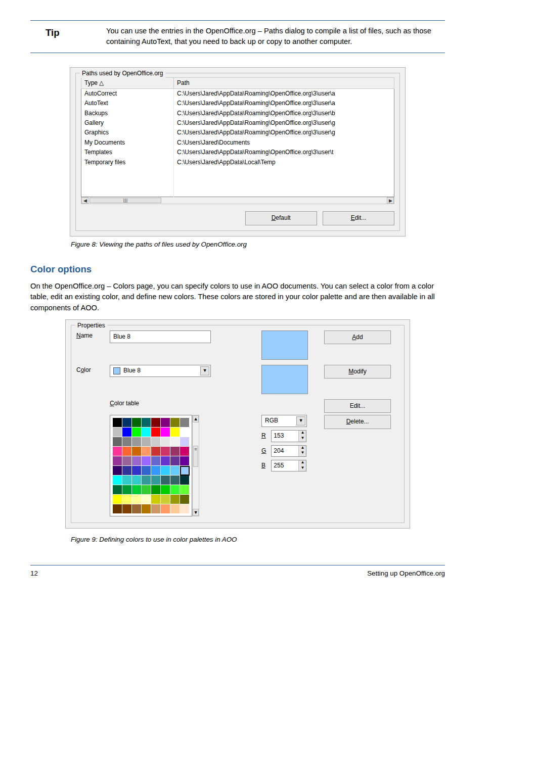Tip
You can use the entries in the OpenOffice.org – Paths dialog to compile a list of files, such as those containing AutoText, that you need to back up or copy to another computer.
Paths used by OpenOffice.org
| Type △ | Path |
| --- | --- |
| AutoCorrect | C:\Users\Jared\AppData\Roaming\OpenOffice.org\3\user\a |
| AutoText | C:\Users\Jared\AppData\Roaming\OpenOffice.org\3\user\a |
| Backups | C:\Users\Jared\AppData\Roaming\OpenOffice.org\3\user\b |
| Gallery | C:\Users\Jared\AppData\Roaming\OpenOffice.org\3\user\g |
| Graphics | C:\Users\Jared\AppData\Roaming\OpenOffice.org\3\user\g |
| My Documents | C:\Users\Jared\Documents |
| Templates | C:\Users\Jared\AppData\Roaming\OpenOffice.org\3\user\t |
| Temporary files | C:\Users\Jared\AppData\Local\Temp |
◀
III
▶
Default Edit...
Figure 8: Viewing the paths of files used by OpenOffice.org
Color options
On the OpenOffice.org – Colors page, you can specify colors to use in AOO documents. You can select a color from a color table, edit an existing color, and define new colors. These colors are stored in your color palette and are then available in all components of AOO.
Properties
Name
Blue 8
Add
Color
Blue 8 ▼
Modify
Color table
Edit...
▲
≡
▼
RGB ▼
R 153▲▼
G 204▲▼
B 255▲▼
Delete...
Figure 9: Defining colors to use in color palettes in AOO
12 Setting up OpenOffice.org